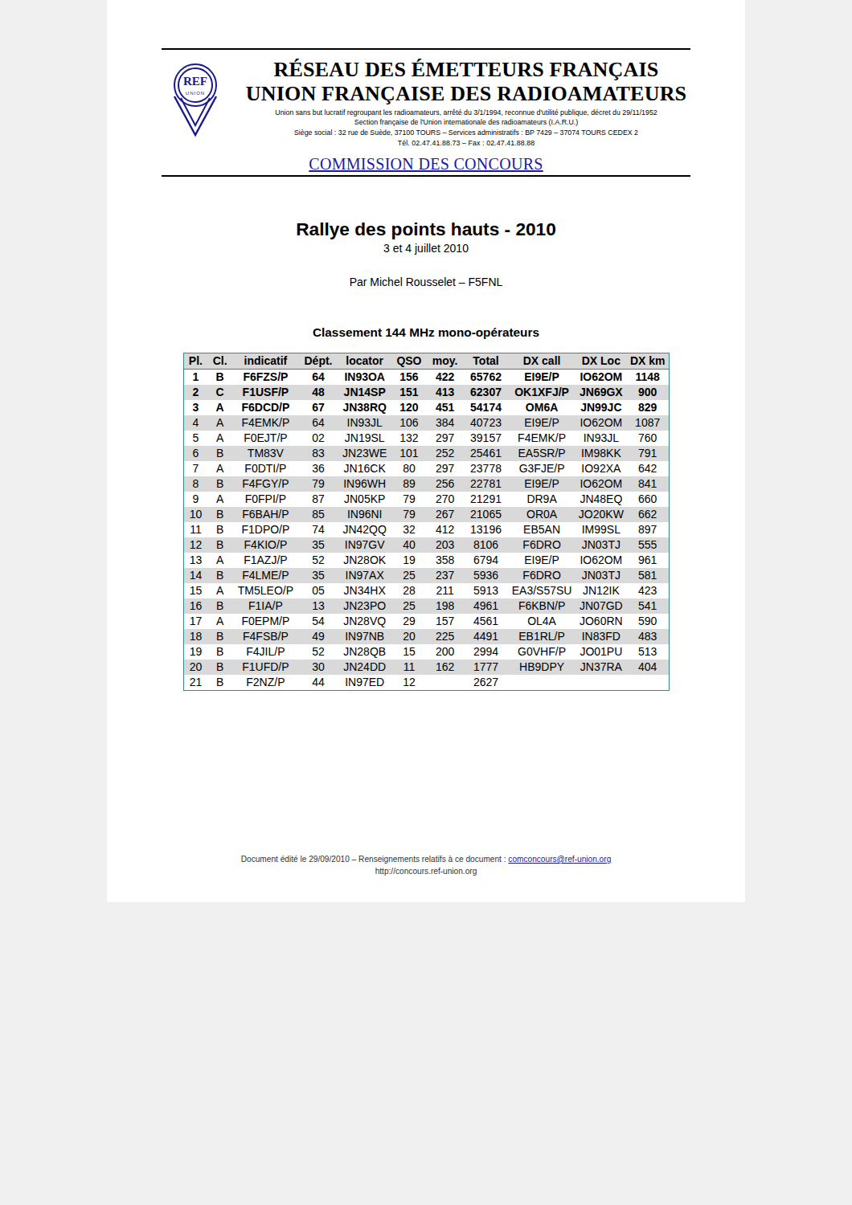REF UNION
RÉSEAU DES ÉMETTEURS FRANÇAIS
UNION FRANÇAISE DES RADIOAMATEURS
Union sans but lucratif regroupant les radioamateurs, arrêté du 3/1/1994, reconnue d'utilité publique, décret du 29/11/1952
Section française de l'Union internationale des radioamateurs (I.A.R.U.)
Siège social : 32 rue de Suède, 37100 TOURS – Services administratifs : BP 7429 – 37074 TOURS CEDEX 2
Tél. 02.47.41.88.73 – Fax : 02.47.41.88.88
COMMISSION DES CONCOURS
Rallye des points hauts - 2010
3 et 4 juillet 2010
Par Michel Rousselet – F5FNL
Classement 144 MHz mono-opérateurs
| Pl. | Cl. | indicatif | Dépt. | locator | QSO | moy. | Total | DX call | DX Loc | DX km |
| --- | --- | --- | --- | --- | --- | --- | --- | --- | --- | --- |
| 1 | B | F6FZS/P | 64 | IN93OA | 156 | 422 | 65762 | EI9E/P | IO62OM | 1148 |
| 2 | C | F1USF/P | 48 | JN14SP | 151 | 413 | 62307 | OK1XFJ/P | JN69GX | 900 |
| 3 | A | F6DCD/P | 67 | JN38RQ | 120 | 451 | 54174 | OM6A | JN99JC | 829 |
| 4 | A | F4EMK/P | 64 | IN93JL | 106 | 384 | 40723 | EI9E/P | IO62OM | 1087 |
| 5 | A | F0EJT/P | 02 | JN19SL | 132 | 297 | 39157 | F4EMK/P | IN93JL | 760 |
| 6 | B | TM83V | 83 | JN23WE | 101 | 252 | 25461 | EA5SR/P | IM98KK | 791 |
| 7 | A | F0DTI/P | 36 | JN16CK | 80 | 297 | 23778 | G3FJE/P | IO92XA | 642 |
| 8 | B | F4FGY/P | 79 | IN96WH | 89 | 256 | 22781 | EI9E/P | IO62OM | 841 |
| 9 | A | F0FPI/P | 87 | JN05KP | 79 | 270 | 21291 | DR9A | JN48EQ | 660 |
| 10 | B | F6BAH/P | 85 | IN96NI | 79 | 267 | 21065 | OR0A | JO20KW | 662 |
| 11 | B | F1DPO/P | 74 | JN42QQ | 32 | 412 | 13196 | EB5AN | IM99SL | 897 |
| 12 | B | F4KIO/P | 35 | IN97GV | 40 | 203 | 8106 | F6DRO | JN03TJ | 555 |
| 13 | A | F1AZJ/P | 52 | JN28OK | 19 | 358 | 6794 | EI9E/P | IO62OM | 961 |
| 14 | B | F4LME/P | 35 | IN97AX | 25 | 237 | 5936 | F6DRO | JN03TJ | 581 |
| 15 | A | TM5LEO/P | 05 | JN34HX | 28 | 211 | 5913 | EA3/S57SU | JN12IK | 423 |
| 16 | B | F1IA/P | 13 | JN23PO | 25 | 198 | 4961 | F6KBN/P | JN07GD | 541 |
| 17 | A | F0EPM/P | 54 | JN28VQ | 29 | 157 | 4561 | OL4A | JO60RN | 590 |
| 18 | B | F4FSB/P | 49 | IN97NB | 20 | 225 | 4491 | EB1RL/P | IN83FD | 483 |
| 19 | B | F4JIL/P | 52 | JN28QB | 15 | 200 | 2994 | G0VHF/P | JO01PU | 513 |
| 20 | B | F1UFD/P | 30 | JN24DD | 11 | 162 | 1777 | HB9DPY | JN37RA | 404 |
| 21 | B | F2NZ/P | 44 | IN97ED | 12 | | 2627 | | | |
Document édité le 29/09/2010 – Renseignements relatifs à ce document : comconcours@ref-union.org
http://concours.ref-union.org